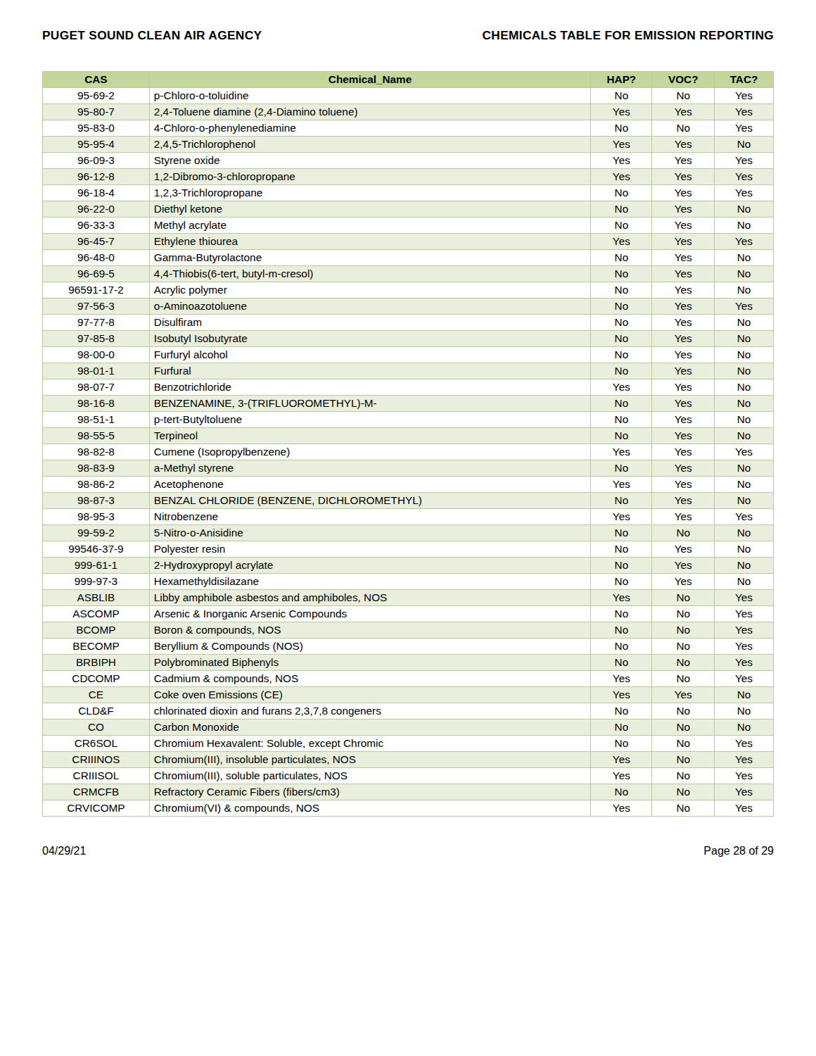PUGET SOUND CLEAN AIR AGENCY CHEMICALS TABLE FOR EMISSION REPORTING
Chemicals table for emission reporting
| CAS | Chemical_Name | HAP? | VOC? | TAC? |
| --- | --- | --- | --- | --- |
| 95-69-2 | p-Chloro-o-toluidine | No | No | Yes |
| 95-80-7 | 2,4-Toluene diamine (2,4-Diamino toluene) | Yes | Yes | Yes |
| 95-83-0 | 4-Chloro-o-phenylenediamine | No | No | Yes |
| 95-95-4 | 2,4,5-Trichlorophenol | Yes | Yes | No |
| 96-09-3 | Styrene oxide | Yes | Yes | Yes |
| 96-12-8 | 1,2-Dibromo-3-chloropropane | Yes | Yes | Yes |
| 96-18-4 | 1,2,3-Trichloropropane | No | Yes | Yes |
| 96-22-0 | Diethyl ketone | No | Yes | No |
| 96-33-3 | Methyl acrylate | No | Yes | No |
| 96-45-7 | Ethylene thiourea | Yes | Yes | Yes |
| 96-48-0 | Gamma-Butyrolactone | No | Yes | No |
| 96-69-5 | 4,4-Thiobis(6-tert, butyl-m-cresol) | No | Yes | No |
| 96591-17-2 | Acrylic polymer | No | Yes | No |
| 97-56-3 | o-Aminoazotoluene | No | Yes | Yes |
| 97-77-8 | Disulfiram | No | Yes | No |
| 97-85-8 | Isobutyl Isobutyrate | No | Yes | No |
| 98-00-0 | Furfuryl alcohol | No | Yes | No |
| 98-01-1 | Furfural | No | Yes | No |
| 98-07-7 | Benzotrichloride | Yes | Yes | No |
| 98-16-8 | BENZENAMINE, 3-(TRIFLUOROMETHYL)-M- | No | Yes | No |
| 98-51-1 | p-tert-Butyltoluene | No | Yes | No |
| 98-55-5 | Terpineol | No | Yes | No |
| 98-82-8 | Cumene (Isopropylbenzene) | Yes | Yes | Yes |
| 98-83-9 | a-Methyl styrene | No | Yes | No |
| 98-86-2 | Acetophenone | Yes | Yes | No |
| 98-87-3 | BENZAL CHLORIDE (BENZENE, DICHLOROMETHYL) | No | Yes | No |
| 98-95-3 | Nitrobenzene | Yes | Yes | Yes |
| 99-59-2 | 5-Nitro-o-Anisidine | No | No | No |
| 99546-37-9 | Polyester resin | No | Yes | No |
| 999-61-1 | 2-Hydroxypropyl acrylate | No | Yes | No |
| 999-97-3 | Hexamethyldisilazane | No | Yes | No |
| ASBLIB | Libby amphibole asbestos and amphiboles, NOS | Yes | No | Yes |
| ASCOMP | Arsenic & Inorganic Arsenic Compounds | No | No | Yes |
| BCOMP | Boron & compounds, NOS | No | No | Yes |
| BECOMP | Beryllium & Compounds (NOS) | No | No | Yes |
| BRBIPH | Polybrominated Biphenyls | No | No | Yes |
| CDCOMP | Cadmium & compounds, NOS | Yes | No | Yes |
| CE | Coke oven Emissions (CE) | Yes | Yes | No |
| CLD&F | chlorinated dioxin and furans 2,3,7,8 congeners | No | No | No |
| CO | Carbon Monoxide | No | No | No |
| CR6SOL | Chromium Hexavalent: Soluble, except Chromic | No | No | Yes |
| CRIIINOS | Chromium(III), insoluble particulates, NOS | Yes | No | Yes |
| CRIIISOL | Chromium(III), soluble particulates, NOS | Yes | No | Yes |
| CRMCFB | Refractory Ceramic Fibers (fibers/cm3) | No | No | Yes |
| CRVICOMP | Chromium(VI) & compounds, NOS | Yes | No | Yes |
04/29/21 Page 28 of 29